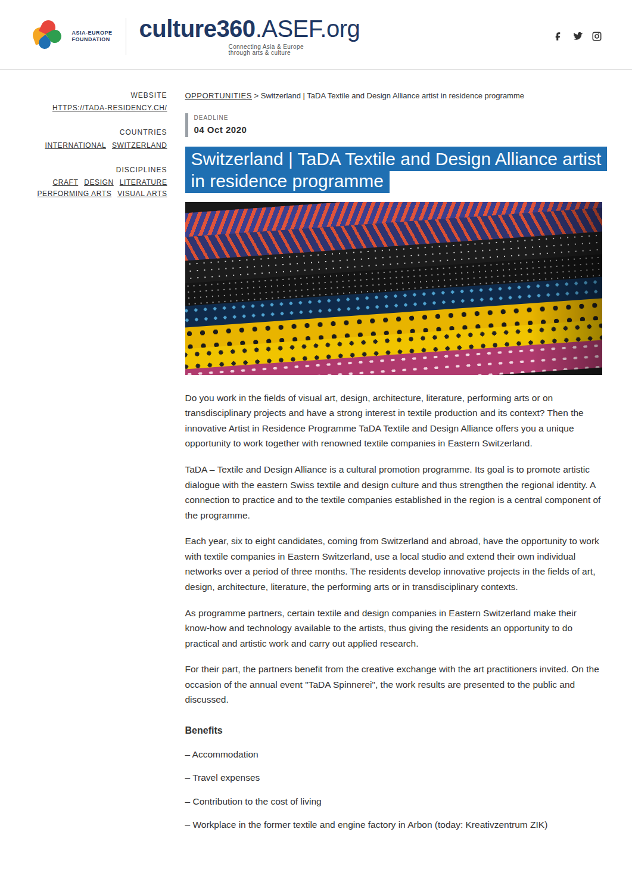Asia-Europe
Foundation
culture360.ASEF.org
Connecting Asia & Europe
through arts & culture
Website
https://tada-residency.ch/
Countries
International Switzerland
Disciplines
Craft Design Literature
Performing Arts Visual Arts
Opportunities > Switzerland | TaDA Textile and Design Alliance artist in residence programme
Deadline
04 Oct 2020
Switzerland | TaDA Textile and Design Alliance artist in residence programme
Do you work in the fields of visual art, design, architecture, literature, performing arts or on transdisciplinary projects and have a strong interest in textile production and its context? Then the innovative Artist in Residence Programme TaDA Textile and Design Alliance offers you a unique opportunity to work together with renowned textile companies in Eastern Switzerland.
TaDA – Textile and Design Alliance is a cultural promotion programme. Its goal is to promote artistic dialogue with the eastern Swiss textile and design culture and thus strengthen the regional identity. A connection to practice and to the textile companies established in the region is a central component of the programme.
Each year, six to eight candidates, coming from Switzerland and abroad, have the opportunity to work with textile companies in Eastern Switzerland, use a local studio and extend their own individual networks over a period of three months. The residents develop innovative projects in the fields of art, design, architecture, literature, the performing arts or in transdisciplinary contexts.
As programme partners, certain textile and design companies in Eastern Switzerland make their know-how and technology available to the artists, thus giving the residents an opportunity to do practical and artistic work and carry out applied research.
For their part, the partners benefit from the creative exchange with the art practitioners invited. On the occasion of the annual event "TaDA Spinnerei", the work results are presented to the public and discussed.
Benefits
Accommodation
Travel expenses
Contribution to the cost of living
Workplace in the former textile and engine factory in Arbon (today: Kreativzentrum ZIK)